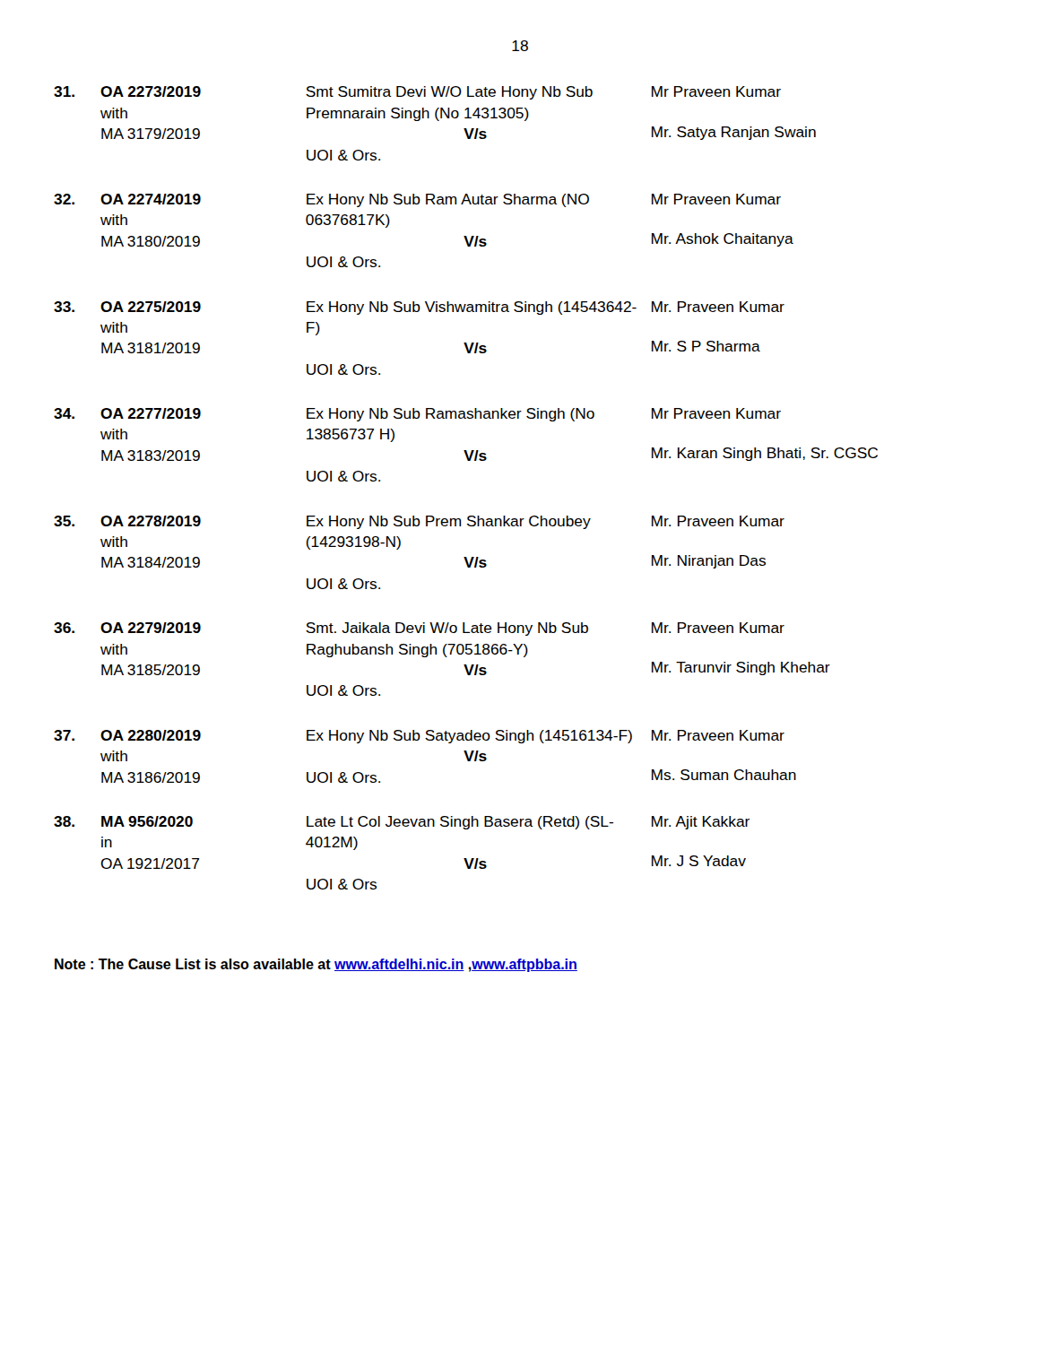18
| 31. | OA 2273/2019 with MA 3179/2019 | Smt Sumitra Devi W/O Late Hony Nb Sub Premnarain Singh (No 1431305) V/s UOI & Ors. | Mr Praveen Kumar Mr. Satya Ranjan Swain |
| 32. | OA 2274/2019 with MA 3180/2019 | Ex Hony Nb Sub Ram Autar Sharma (NO 06376817K) V/s UOI & Ors. | Mr Praveen Kumar Mr. Ashok Chaitanya |
| 33. | OA 2275/2019 with MA 3181/2019 | Ex Hony Nb Sub Vishwamitra Singh (14543642-F) V/s UOI & Ors. | Mr. Praveen Kumar Mr. S P Sharma |
| 34. | OA 2277/2019 with MA 3183/2019 | Ex Hony Nb Sub Ramashanker Singh (No 13856737 H) V/s UOI & Ors. | Mr Praveen Kumar Mr. Karan Singh Bhati, Sr. CGSC |
| 35. | OA 2278/2019 with MA 3184/2019 | Ex Hony Nb Sub Prem Shankar Choubey (14293198-N) V/s UOI & Ors. | Mr. Praveen Kumar Mr. Niranjan Das |
| 36. | OA 2279/2019 with MA 3185/2019 | Smt. Jaikala Devi W/o Late Hony Nb Sub Raghubansh Singh (7051866-Y) V/s UOI & Ors. | Mr. Praveen Kumar Mr. Tarunvir Singh Khehar |
| 37. | OA 2280/2019 with MA 3186/2019 | Ex Hony Nb Sub Satyadeo Singh (14516134-F) V/s UOI & Ors. | Mr. Praveen Kumar Ms. Suman Chauhan |
| 38. | MA 956/2020 in OA 1921/2017 | Late Lt Col Jeevan Singh Basera (Retd) (SL-4012M) V/s UOI & Ors | Mr. Ajit Kakkar Mr. J S Yadav |
Note : The Cause List is also available at www.aftdelhi.nic.in ,www.aftpbba.in